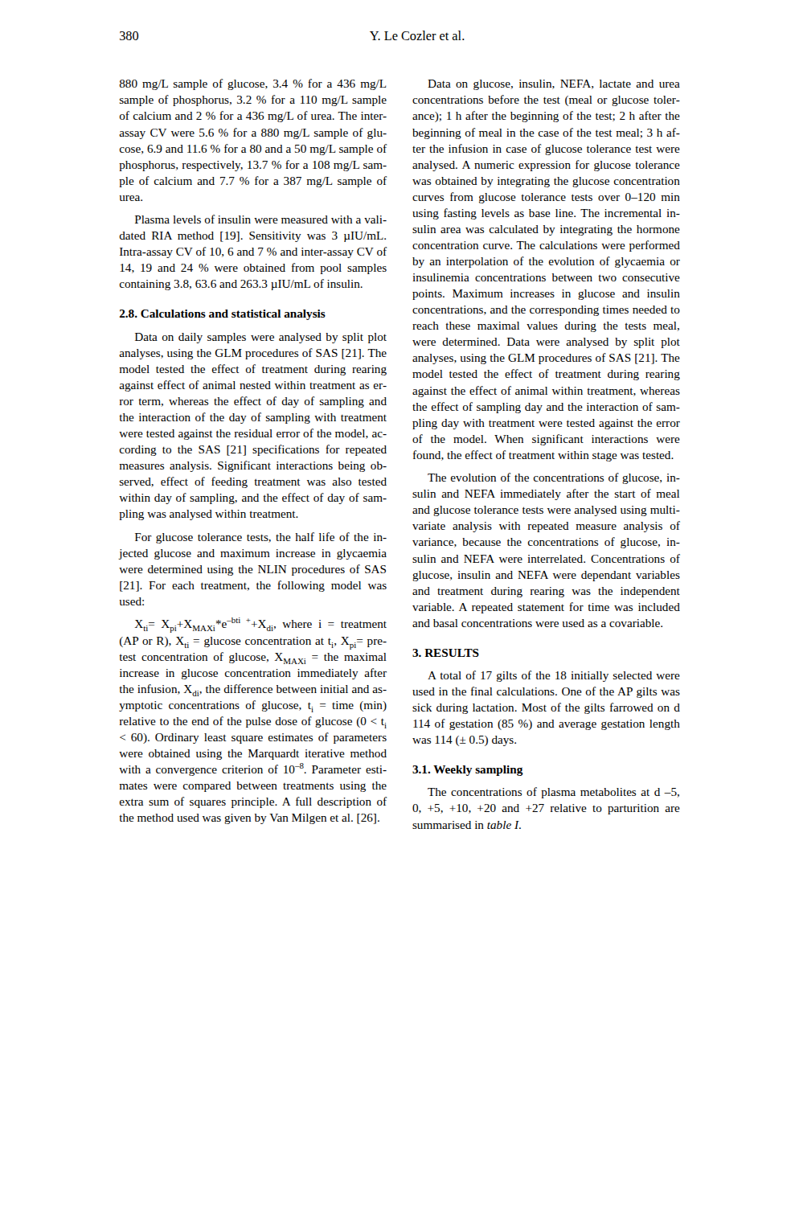380 Y. Le Cozler et al.
880 mg/L sample of glucose, 3.4 % for a 436 mg/L sample of phosphorus, 3.2 % for a 110 mg/L sample of calcium and 2 % for a 436 mg/L of urea. The inter-assay CV were 5.6 % for a 880 mg/L sample of glucose, 6.9 and 11.6 % for a 80 and a 50 mg/L sample of phosphorus, respectively, 13.7 % for a 108 mg/L sample of calcium and 7.7 % for a 387 mg/L sample of urea.
Plasma levels of insulin were measured with a validated RIA method [19]. Sensitivity was 3 µIU/mL. Intra-assay CV of 10, 6 and 7 % and inter-assay CV of 14, 19 and 24 % were obtained from pool samples containing 3.8, 63.6 and 263.3 µIU/mL of insulin.
2.8. Calculations and statistical analysis
Data on daily samples were analysed by split plot analyses, using the GLM procedures of SAS [21]. The model tested the effect of treatment during rearing against effect of animal nested within treatment as error term, whereas the effect of day of sampling and the interaction of the day of sampling with treatment were tested against the residual error of the model, according to the SAS [21] specifications for repeated measures analysis. Significant interactions being observed, effect of feeding treatment was also tested within day of sampling, and the effect of day of sampling was analysed within treatment.
For glucose tolerance tests, the half life of the injected glucose and maximum increase in glycaemia were determined using the NLIN procedures of SAS [21]. For each treatment, the following model was used:
Xti= Xpi+XMAXi*e–bti ++Xdi, where i = treatment (AP or R), Xti = glucose concentration at ti, Xpi= pre-test concentration of glucose, XMAXi = the maximal increase in glucose concentration immediately after the infusion, Xdi, the difference between initial and asymptotic concentrations of glucose, ti = time (min) relative to the end of the pulse dose of glucose (0 < ti < 60). Ordinary least square estimates of parameters were obtained using the Marquardt iterative method with a convergence criterion of 10–8. Parameter estimates were compared between treatments using the extra sum of squares principle. A full description of the method used was given by Van Milgen et al. [26].
Data on glucose, insulin, NEFA, lactate and urea concentrations before the test (meal or glucose tolerance); 1 h after the beginning of the test; 2 h after the beginning of meal in the case of the test meal; 3 h after the infusion in case of glucose tolerance test were analysed. A numeric expression for glucose tolerance was obtained by integrating the glucose concentration curves from glucose tolerance tests over 0–120 min using fasting levels as base line. The incremental insulin area was calculated by integrating the hormone concentration curve. The calculations were performed by an interpolation of the evolution of glycaemia or insulinemia concentrations between two consecutive points. Maximum increases in glucose and insulin concentrations, and the corresponding times needed to reach these maximal values during the tests meal, were determined. Data were analysed by split plot analyses, using the GLM procedures of SAS [21]. The model tested the effect of treatment during rearing against the effect of animal within treatment, whereas the effect of sampling day and the interaction of sampling day with treatment were tested against the error of the model. When significant interactions were found, the effect of treatment within stage was tested.
The evolution of the concentrations of glucose, insulin and NEFA immediately after the start of meal and glucose tolerance tests were analysed using multivariate analysis with repeated measure analysis of variance, because the concentrations of glucose, insulin and NEFA were interrelated. Concentrations of glucose, insulin and NEFA were dependant variables and treatment during rearing was the independent variable. A repeated statement for time was included and basal concentrations were used as a covariable.
3. RESULTS
A total of 17 gilts of the 18 initially selected were used in the final calculations. One of the AP gilts was sick during lactation. Most of the gilts farrowed on d 114 of gestation (85 %) and average gestation length was 114 (± 0.5) days.
3.1. Weekly sampling
The concentrations of plasma metabolites at d –5, 0, +5, +10, +20 and +27 relative to parturition are summarised in table I.